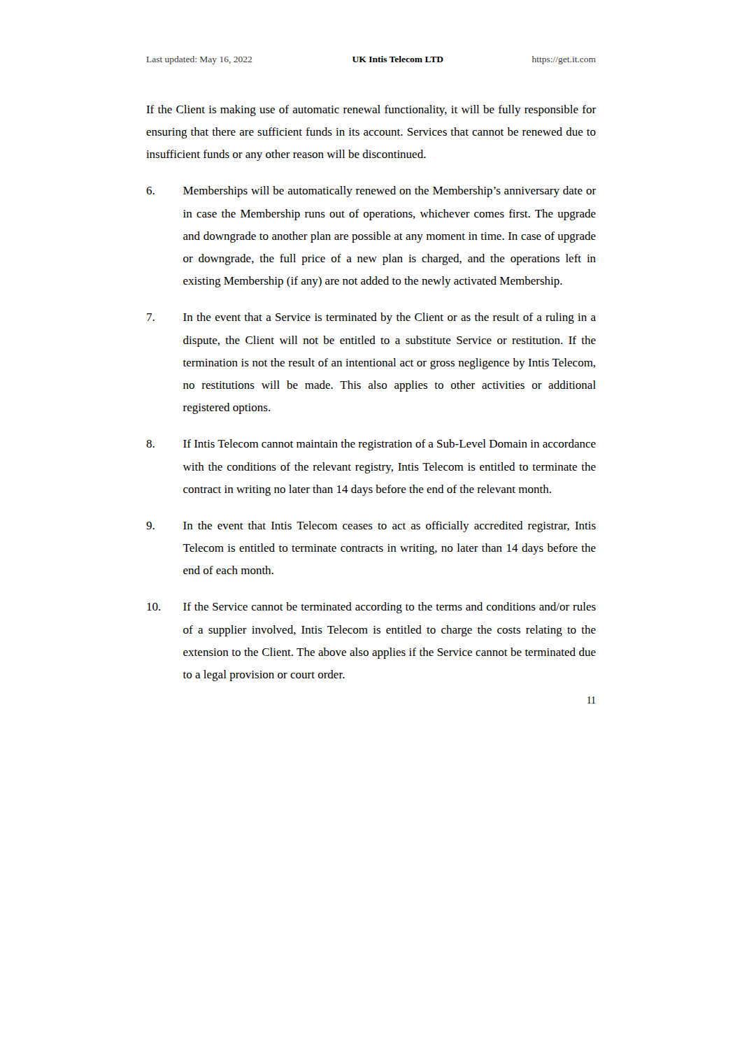Last updated: May 16, 2022 UK Intis Telecom LTD https://get.it.com
If the Client is making use of automatic renewal functionality, it will be fully responsible for ensuring that there are sufficient funds in its account. Services that cannot be renewed due to insufficient funds or any other reason will be discontinued.
6.
Memberships will be automatically renewed on the Membership’s anniversary date or in case the Membership runs out of operations, whichever comes first. The upgrade and downgrade to another plan are possible at any moment in time. In case of upgrade or downgrade, the full price of a new plan is charged, and the operations left in existing Membership (if any) are not added to the newly activated Membership.
7.
In the event that a Service is terminated by the Client or as the result of a ruling in a dispute, the Client will not be entitled to a substitute Service or restitution. If the termination is not the result of an intentional act or gross negligence by Intis Telecom, no restitutions will be made. This also applies to other activities or additional registered options.
8.
If Intis Telecom cannot maintain the registration of a Sub-Level Domain in accordance with the conditions of the relevant registry, Intis Telecom is entitled to terminate the contract in writing no later than 14 days before the end of the relevant month.
9.
In the event that Intis Telecom ceases to act as officially accredited registrar, Intis Telecom is entitled to terminate contracts in writing, no later than 14 days before the end of each month.
10.
If the Service cannot be terminated according to the terms and conditions and/or rules of a supplier involved, Intis Telecom is entitled to charge the costs relating to the extension to the Client. The above also applies if the Service cannot be terminated due to a legal provision or court order.
11